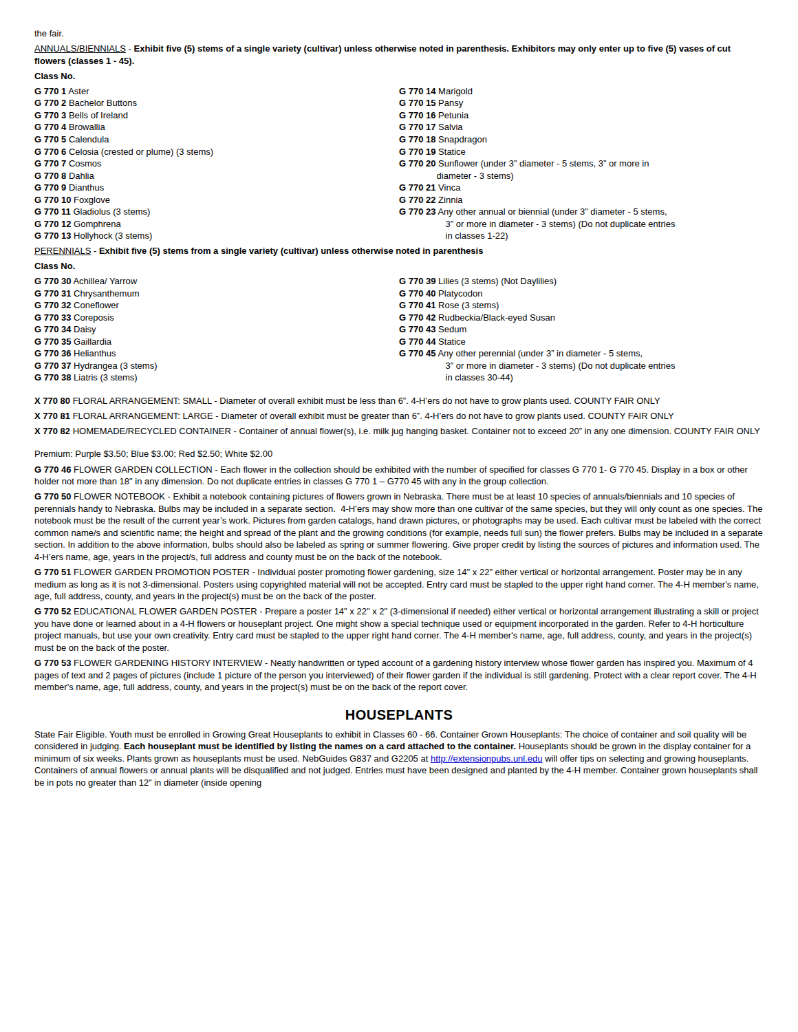the fair.
ANNUALS/BIENNIALS - Exhibit five (5) stems of a single variety (cultivar) unless otherwise noted in parenthesis. Exhibitors may only enter up to five (5) vases of cut flowers (classes 1 - 45).
Class No.
| G 770 1 Aster | G 770 14 Marigold |
| G 770 2 Bachelor Buttons | G 770 15 Pansy |
| G 770 3 Bells of Ireland | G 770 16 Petunia |
| G 770 4 Browallia | G 770 17 Salvia |
| G 770 5 Calendula | G 770 18 Snapdragon |
| G 770 6 Celosia (crested or plume) (3 stems) | G 770 19 Statice |
| G 770 7 Cosmos | G 770 20 Sunflower (under 3” diameter - 5 stems, 3” or more in |
| G 770 8 Dahlia | diameter - 3 stems) |
| G 770 9 Dianthus | G 770 21 Vinca |
| G 770 10 Foxglove | G 770 22 Zinnia |
| G 770 11 Gladiolus (3 stems) | G 770 23 Any other annual or biennial (under 3” diameter - 5 stems, |
| G 770 12 Gomphrena | 3” or more in diameter - 3 stems) (Do not duplicate entries |
| G 770 13 Hollyhock (3 stems) | in classes 1-22) |
PERENNIALS - Exhibit five (5) stems from a single variety (cultivar) unless otherwise noted in parenthesis
Class No.
| G 770 30 Achillea/ Yarrow | G 770 39 Lilies (3 stems) (Not Daylilies) |
| G 770 31 Chrysanthemum | G 770 40 Platycodon |
| G 770 32 Coneflower | G 770 41 Rose (3 stems) |
| G 770 33 Coreposis | G 770 42 Rudbeckia/Black-eyed Susan |
| G 770 34 Daisy | G 770 43 Sedum |
| G 770 35 Gaillardia | G 770 44 Statice |
| G 770 36 Helianthus | G 770 45 Any other perennial (under 3” in diameter - 5 stems, |
| G 770 37 Hydrangea (3 stems) | 3” or more in diameter - 3 stems) (Do not duplicate entries |
| G 770 38 Liatris (3 stems) | in classes 30-44) |
X 770 80 FLORAL ARRANGEMENT: SMALL - Diameter of overall exhibit must be less than 6”. 4-H’ers do not have to grow plants used. COUNTY FAIR ONLY
X 770 81 FLORAL ARRANGEMENT: LARGE - Diameter of overall exhibit must be greater than 6”. 4-H’ers do not have to grow plants used. COUNTY FAIR ONLY
X 770 82 HOMEMADE/RECYCLED CONTAINER - Container of annual flower(s), i.e. milk jug hanging basket. Container not to exceed 20” in any one dimension. COUNTY FAIR ONLY
Premium: Purple $3.50; Blue $3.00; Red $2.50; White $2.00
G 770 46 FLOWER GARDEN COLLECTION - Each flower in the collection should be exhibited with the number of specified for classes G 770 1- G 770 45. Display in a box or other holder not more than 18" in any dimension. Do not duplicate entries in classes G 770 1 – G770 45 with any in the group collection.
G 770 50 FLOWER NOTEBOOK - Exhibit a notebook containing pictures of flowers grown in Nebraska. There must be at least 10 species of annuals/biennials and 10 species of perennials handy to Nebraska. Bulbs may be included in a separate section. 4-H’ers may show more than one cultivar of the same species, but they will only count as one species. The notebook must be the result of the current year’s work. Pictures from garden catalogs, hand drawn pictures, or photographs may be used. Each cultivar must be labeled with the correct common name/s and scientific name; the height and spread of the plant and the growing conditions (for example, needs full sun) the flower prefers. Bulbs may be included in a separate section. In addition to the above information, bulbs should also be labeled as spring or summer flowering. Give proper credit by listing the sources of pictures and information used. The 4-H’ers name, age, years in the project/s, full address and county must be on the back of the notebook.
G 770 51 FLOWER GARDEN PROMOTION POSTER - Individual poster promoting flower gardening, size 14" x 22" either vertical or horizontal arrangement. Poster may be in any medium as long as it is not 3-dimensional. Posters using copyrighted material will not be accepted. Entry card must be stapled to the upper right hand corner. The 4-H member's name, age, full address, county, and years in the project(s) must be on the back of the poster.
G 770 52 EDUCATIONAL FLOWER GARDEN POSTER - Prepare a poster 14" x 22" x 2" (3-dimensional if needed) either vertical or horizontal arrangement illustrating a skill or project you have done or learned about in a 4-H flowers or houseplant project. One might show a special technique used or equipment incorporated in the garden. Refer to 4-H horticulture project manuals, but use your own creativity. Entry card must be stapled to the upper right hand corner. The 4-H member's name, age, full address, county, and years in the project(s) must be on the back of the poster.
G 770 53 FLOWER GARDENING HISTORY INTERVIEW - Neatly handwritten or typed account of a gardening history interview whose flower garden has inspired you. Maximum of 4 pages of text and 2 pages of pictures (include 1 picture of the person you interviewed) of their flower garden if the individual is still gardening. Protect with a clear report cover. The 4-H member's name, age, full address, county, and years in the project(s) must be on the back of the report cover.
HOUSEPLANTS
State Fair Eligible. Youth must be enrolled in Growing Great Houseplants to exhibit in Classes 60 - 66. Container Grown Houseplants: The choice of container and soil quality will be considered in judging. Each houseplant must be identified by listing the names on a card attached to the container. Houseplants should be grown in the display container for a minimum of six weeks. Plants grown as houseplants must be used. NebGuides G837 and G2205 at http://extensionpubs.unl.edu will offer tips on selecting and growing houseplants. Containers of annual flowers or annual plants will be disqualified and not judged. Entries must have been designed and planted by the 4-H member. Container grown houseplants shall be in pots no greater than 12” in diameter (inside opening